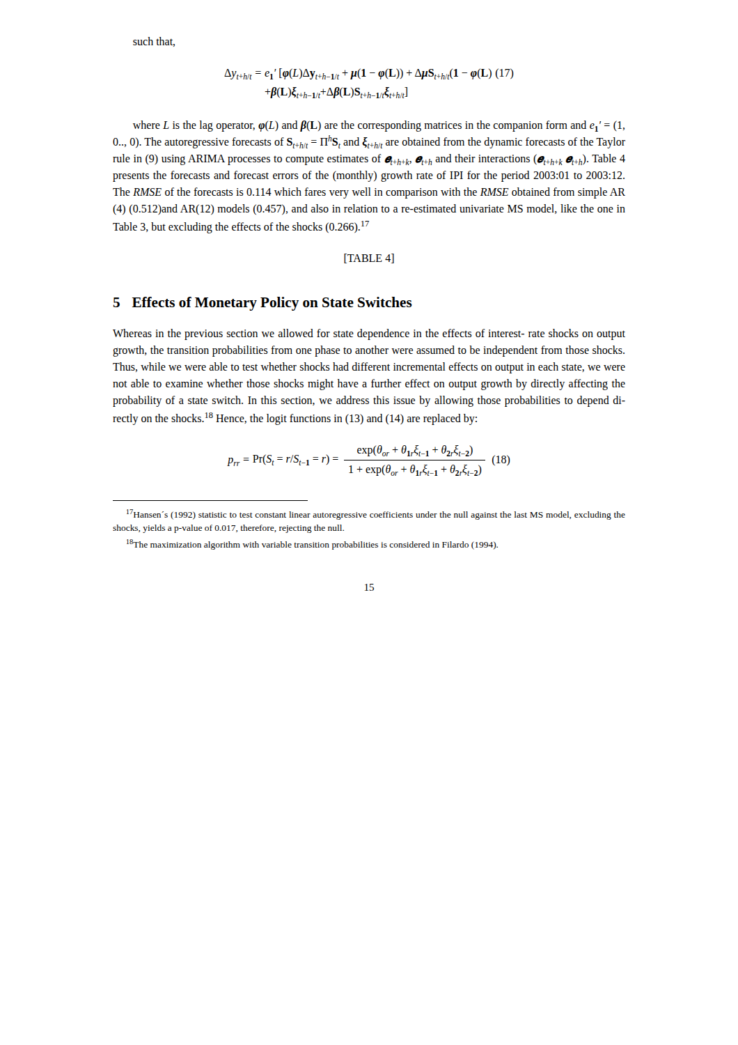such that,
| Δ y t + h / t | = | e 1 ′ [ φ ( L )Δ y t + h − 1 / t + μ ( 1 − φ ( L )) + Δ μ S t + h / t ( 1 − φ ( L ) | (17) |
| | | + β ( L ) ξ t + h − 1 / t +Δ β ( L ) S t + h − 1 / t ξ t + h / t ] | |
where L is the lag operator, φ(L) and β(L) are the corresponding matrices in the companion form and e1′ = (1, 0.., 0). The autoregressive forecasts of St+h/t = ΠhSt and ξt+h/t are obtained from the dynamic forecasts of the Taylor rule in (9) using ARIMA processes to compute estimates of 𝒆t+h+k, 𝒆t+h and their interactions (𝒆t+h+k 𝒆t+h). Table 4 presents the forecasts and forecast errors of the (monthly) growth rate of IPI for the period 2003:01 to 2003:12. The RMSE of the forecasts is 0.114 which fares very well in comparison with the RMSE obtained from simple AR (4) (0.512)and AR(12) models (0.457), and also in relation to a re-estimated univariate MS model, like the one in Table 3, but excluding the effects of the shocks (0.266).17
[TABLE 4]
5 Effects of Monetary Policy on State Switches
Whereas in the previous section we allowed for state dependence in the effects of interest- rate shocks on output growth, the transition probabilities from one phase to another were assumed to be independent from those shocks. Thus, while we were able to test whether shocks had different incremental effects on output in each state, we were not able to examine whether those shocks might have a further effect on output growth by directly affecting the probability of a state switch. In this section, we address this issue by allowing those probabilities to depend directly on the shocks.18 Hence, the logit functions in (13) and (14) are replaced by:
| p rr | = | Pr ( S t = r / S t − 1 = r ) = exp( θ or + θ 1 r ξ t − 1 + θ 2 r ξ t − 2 ) 1 + exp( θ or + θ 1 r ξ t − 1 + θ 2 r ξ t − 2 ) | (18) |
17 Hansen´s (1992) statistic to test constant linear autoregressive coefficients under the null against the last MS model, excluding the shocks, yields a p-value of 0.017, therefore, rejecting the null.
18 The maximization algorithm with variable transition probabilities is considered in Filardo (1994).
15